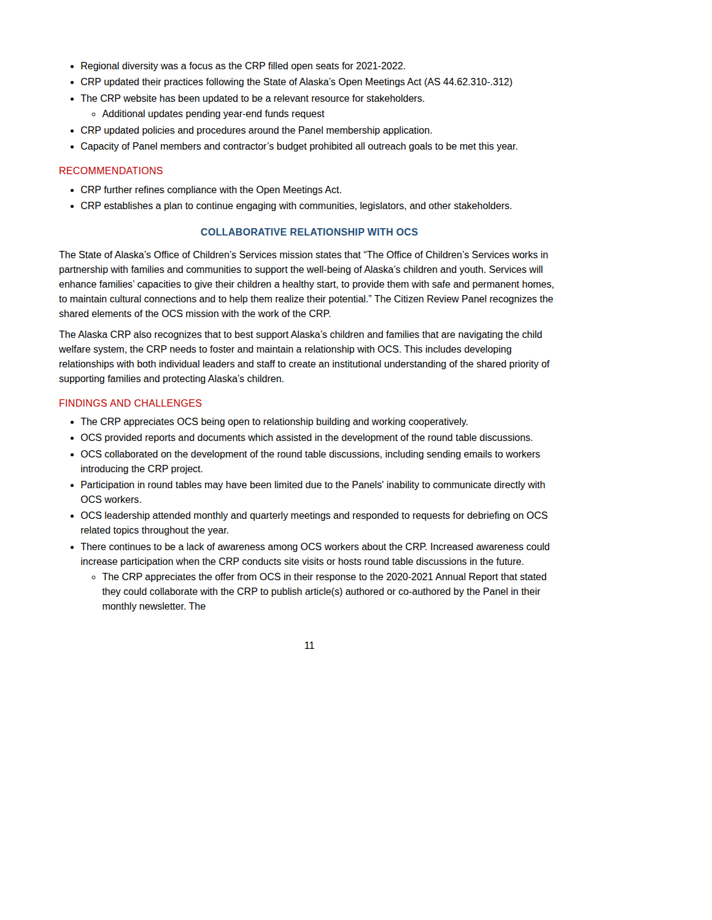Regional diversity was a focus as the CRP filled open seats for 2021-2022.
CRP updated their practices following the State of Alaska’s Open Meetings Act (AS 44.62.310-.312)
The CRP website has been updated to be a relevant resource for stakeholders.
Additional updates pending year-end funds request
CRP updated policies and procedures around the Panel membership application.
Capacity of Panel members and contractor’s budget prohibited all outreach goals to be met this year.
RECOMMENDATIONS
CRP further refines compliance with the Open Meetings Act.
CRP establishes a plan to continue engaging with communities, legislators, and other stakeholders.
COLLABORATIVE RELATIONSHIP WITH OCS
The State of Alaska’s Office of Children’s Services mission states that “The Office of Children’s Services works in partnership with families and communities to support the well-being of Alaska’s children and youth. Services will enhance families’ capacities to give their children a healthy start, to provide them with safe and permanent homes, to maintain cultural connections and to help them realize their potential.” The Citizen Review Panel recognizes the shared elements of the OCS mission with the work of the CRP.
The Alaska CRP also recognizes that to best support Alaska’s children and families that are navigating the child welfare system, the CRP needs to foster and maintain a relationship with OCS. This includes developing relationships with both individual leaders and staff to create an institutional understanding of the shared priority of supporting families and protecting Alaska’s children.
FINDINGS AND CHALLENGES
The CRP appreciates OCS being open to relationship building and working cooperatively.
OCS provided reports and documents which assisted in the development of the round table discussions.
OCS collaborated on the development of the round table discussions, including sending emails to workers introducing the CRP project.
Participation in round tables may have been limited due to the Panels' inability to communicate directly with OCS workers.
OCS leadership attended monthly and quarterly meetings and responded to requests for debriefing on OCS related topics throughout the year.
There continues to be a lack of awareness among OCS workers about the CRP. Increased awareness could increase participation when the CRP conducts site visits or hosts round table discussions in the future.
The CRP appreciates the offer from OCS in their response to the 2020-2021 Annual Report that stated they could collaborate with the CRP to publish article(s) authored or co-authored by the Panel in their monthly newsletter. The
11